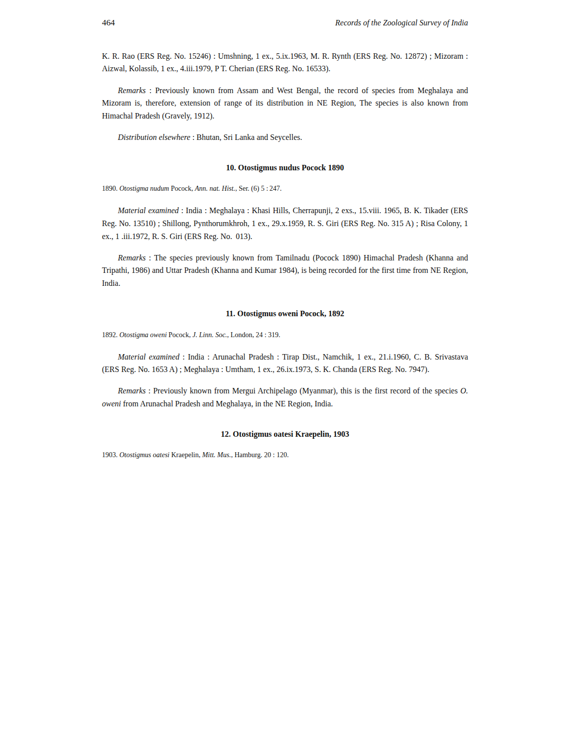464 Records of the Zoological Survey of India
K. R. Rao (ERS Reg. No. 15246) : Umshning, 1 ex., 5.ix.1963, M. R. Rynth (ERS Reg. No. 12872) ; Mizoram : Aizwal, Kolassib, 1 ex., 4.iii.1979, P T. Cherian (ERS Reg. No. 16533).
Remarks : Previously known from Assam and West Bengal, the record of species from Meghalaya and Mizoram is, therefore, extension of range of its distribution in NE Region, The species is also known from Himachal Pradesh (Gravely, 1912).
Distribution elsewhere : Bhutan, Sri Lanka and Seycelles.
10. Otostigmus nudus Pocock 1890
1890. Otostigma nudum Pocock, Ann. nat. Hist., Ser. (6) 5 : 247.
Material examined : India : Meghalaya : Khasi Hills, Cherrapunji, 2 exs., 15.viii. 1965, B. K. Tikader (ERS Reg. No. 13510) ; Shillong, Pynthorumkhroh, 1 ex., 29.x.1959, R. S. Giri (ERS Reg. No. 315 A) ; Risa Colony, 1 ex., 1 .iii.1972, R. S. Giri (ERS Reg. No.  013).
Remarks : The species previously known from Tamilnadu (Pocock 1890) Himachal Pradesh (Khanna and Tripathi, 1986) and Uttar Pradesh (Khanna and Kumar 1984), is being recorded for the first time from NE Region, India.
11. Otostigmus oweni Pocock, 1892
1892. Otostigma oweni Pocock, J. Linn. Soc., London, 24 : 319.
Material examined : India : Arunachal Pradesh : Tirap Dist., Namchik, 1 ex., 21.i.1960, C. B. Srivastava (ERS Reg. No. 1653 A) ; Meghalaya : Umtham, 1 ex., 26.ix.1973, S. K. Chanda (ERS Reg. No. 7947).
Remarks : Previously known from Mergui Archipelago (Myanmar), this is the first record of the species O. oweni from Arunachal Pradesh and Meghalaya, in the NE Region, India.
12. Otostigmus oatesi Kraepelin, 1903
1903. Otostigmus oatesi Kraepelin, Mitt. Mus., Hamburg. 20 : 120.